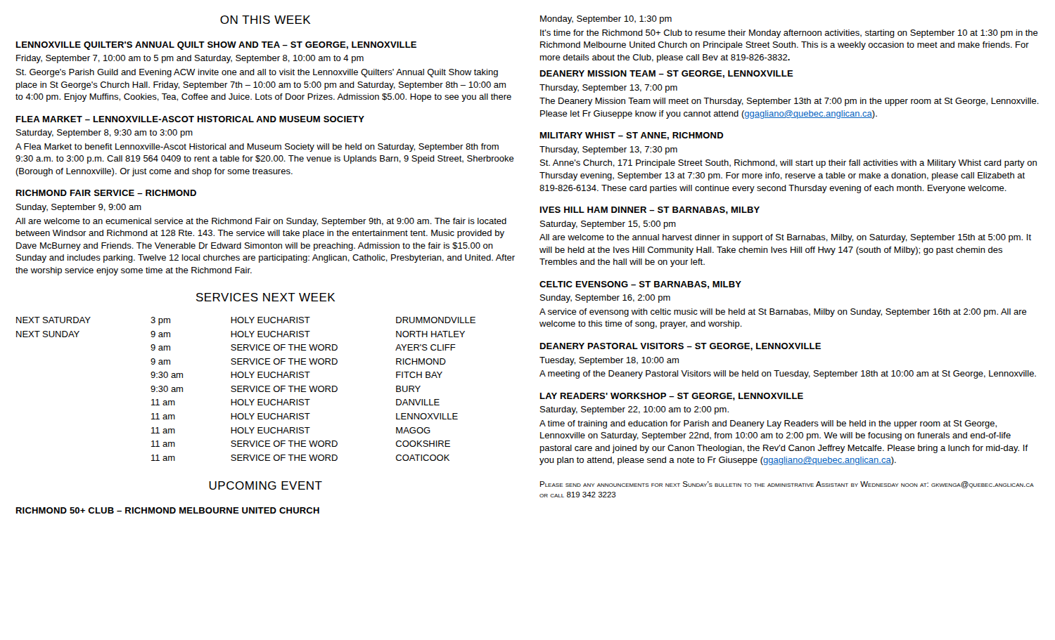On This Week
Lennoxville Quilter's Annual Quilt Show and Tea – St George, Lennoxville
Friday, September 7, 10:00 am to 5 pm and Saturday, September 8, 10:00 am to 4 pm
St. George's Parish Guild and Evening ACW invite one and all to visit the Lennoxville Quilters' Annual Quilt Show taking place in St George's Church Hall. Friday, September 7th – 10:00 am to 5:00 pm and Saturday, September 8th – 10:00 am to 4:00 pm. Enjoy Muffins, Cookies, Tea, Coffee and Juice. Lots of Door Prizes. Admission $5.00. Hope to see you all there
Flea Market – Lennoxville-Ascot Historical and Museum Society
Saturday, September 8, 9:30 am to 3:00 pm
A Flea Market to benefit Lennoxville-Ascot Historical and Museum Society will be held on Saturday, September 8th from 9:30 a.m. to 3:00 p.m. Call 819 564 0409 to rent a table for $20.00. The venue is Uplands Barn, 9 Speid Street, Sherbrooke (Borough of Lennoxville). Or just come and shop for some treasures.
Richmond Fair Service – Richmond
Sunday, September 9, 9:00 am
All are welcome to an ecumenical service at the Richmond Fair on Sunday, September 9th, at 9:00 am. The fair is located between Windsor and Richmond at 128 Rte. 143. The service will take place in the entertainment tent. Music provided by Dave McBurney and Friends. The Venerable Dr Edward Simonton will be preaching. Admission to the fair is $15.00 on Sunday and includes parking. Twelve 12 local churches are participating: Anglican, Catholic, Presbyterian, and United. After the worship service enjoy some time at the Richmond Fair.
Services Next Week
| Next Saturday | 3 pm | Holy Eucharist | Drummondville |
| Next Sunday | 9 am | Holy Eucharist | North Hatley |
| | 9 am | Service of the Word | Ayer's Cliff |
| | 9 am | Service of the Word | Richmond |
| | 9:30 am | Holy Eucharist | Fitch Bay |
| | 9:30 am | Service of the Word | Bury |
| | 11 am | Holy Eucharist | Danville |
| | 11 am | Holy Eucharist | Lennoxville |
| | 11 am | Holy Eucharist | Magog |
| | 11 am | Service of the Word | Cookshire |
| | 11 am | Service of the Word | Coaticook |
Upcoming Event
Richmond 50+ Club – Richmond Melbourne United Church
Monday, September 10, 1:30 pm
It's time for the Richmond 50+ Club to resume their Monday afternoon activities, starting on September 10 at 1:30 pm in the Richmond Melbourne United Church on Principale Street South. This is a weekly occasion to meet and make friends. For more details about the Club, please call Bev at 819-826-3832.
Deanery Mission Team – St George, Lennoxville
Thursday, September 13, 7:00 pm
The Deanery Mission Team will meet on Thursday, September 13th at 7:00 pm in the upper room at St George, Lennoxville. Please let Fr Giuseppe know if you cannot attend (ggagliano@quebec.anglican.ca).
Military Whist – St Anne, Richmond
Thursday, September 13, 7:30 pm
St. Anne's Church, 171 Principale Street South, Richmond, will start up their fall activities with a Military Whist card party on Thursday evening, September 13 at 7:30 pm. For more info, reserve a table or make a donation, please call Elizabeth at 819-826-6134. These card parties will continue every second Thursday evening of each month. Everyone welcome.
Ives Hill Ham Dinner – St Barnabas, Milby
Saturday, September 15, 5:00 pm
All are welcome to the annual harvest dinner in support of St Barnabas, Milby, on Saturday, September 15th at 5:00 pm. It will be held at the Ives Hill Community Hall. Take chemin Ives Hill off Hwy 147 (south of Milby); go past chemin des Trembles and the hall will be on your left.
Celtic Evensong – St Barnabas, Milby
Sunday, September 16, 2:00 pm
A service of evensong with celtic music will be held at St Barnabas, Milby on Sunday, September 16th at 2:00 pm. All are welcome to this time of song, prayer, and worship.
Deanery Pastoral Visitors – St George, Lennoxville
Tuesday, September 18, 10:00 am
A meeting of the Deanery Pastoral Visitors will be held on Tuesday, September 18th at 10:00 am at St George, Lennoxville.
Lay Readers' Workshop – St George, Lennoxville
Saturday, September 22, 10:00 am to 2:00 pm.
A time of training and education for Parish and Deanery Lay Readers will be held in the upper room at St George, Lennoxville on Saturday, September 22nd, from 10:00 am to 2:00 pm. We will be focusing on funerals and end-of-life pastoral care and joined by our Canon Theologian, the Rev'd Canon Jeffrey Metcalfe. Please bring a lunch for mid-day. If you plan to attend, please send a note to Fr Giuseppe (ggagliano@quebec.anglican.ca).
Please send any announcements for next Sunday's bulletin to the administrative Assistant by Wednesday noon at: gkwenga@quebec.anglican.ca or call 819 342 3223